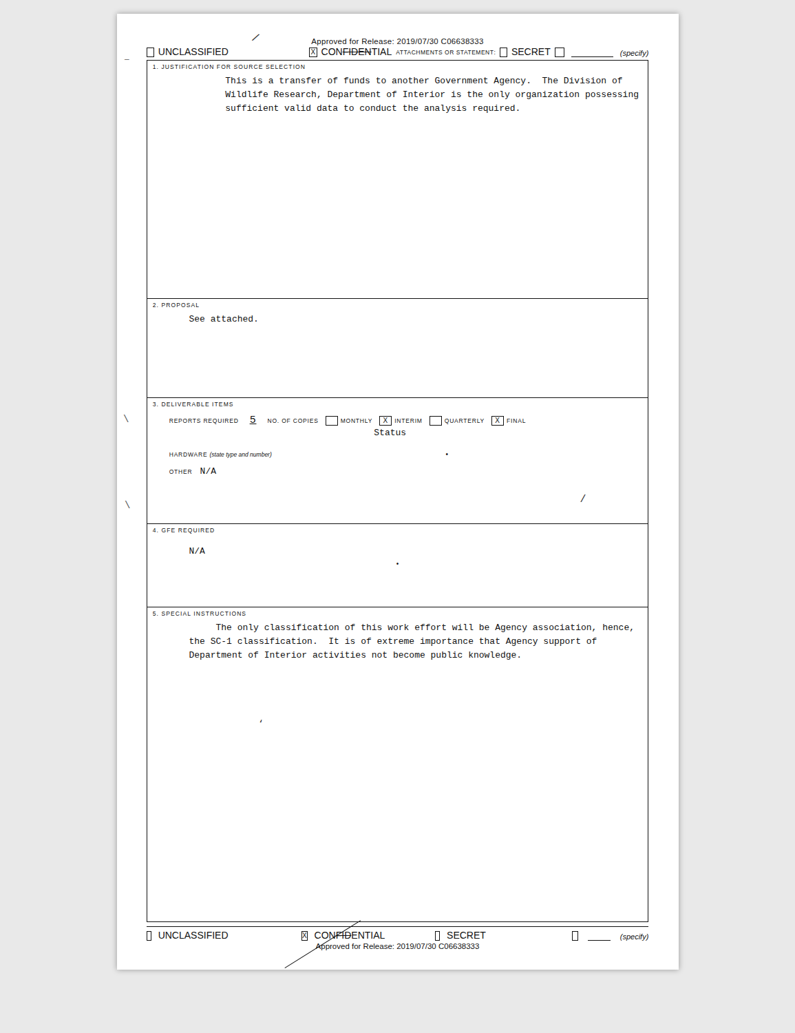Approved for Release: 2019/07/30 C06638333
UNCLASSIFIED X CONFIDENTIAL ATTACHMENTS OR STATEMENT: SECRET (specify)
1. JUSTIFICATION FOR SOURCE SELECTION
This is a transfer of funds to another Government Agency. The Division of Wildlife Research, Department of Interior is the only organization possessing sufficient valid data to conduct the analysis required.
2. PROPOSAL
See attached.
/
3. DELIVERABLE ITEMS
REPORTS REQUIRED 5 NO. OF COPIES MONTHLY X INTERIM QUARTERLY X FINAL
Status
HARDWARE (state type and number) •
OTHER N/A
4. GFE REQUIRED
N/A
•
5. SPECIAL INSTRUCTIONS
The only classification of this work effort will be Agency association, hence, the SC-1 classification. It is of extreme importance that Agency support of Department of Interior activities not become public knowledge.
‘
UNCLASSIFIED X CONFIDENTIAL SECRET (specify)
Approved for Release: 2019/07/30 C06638333
/
—
\
\